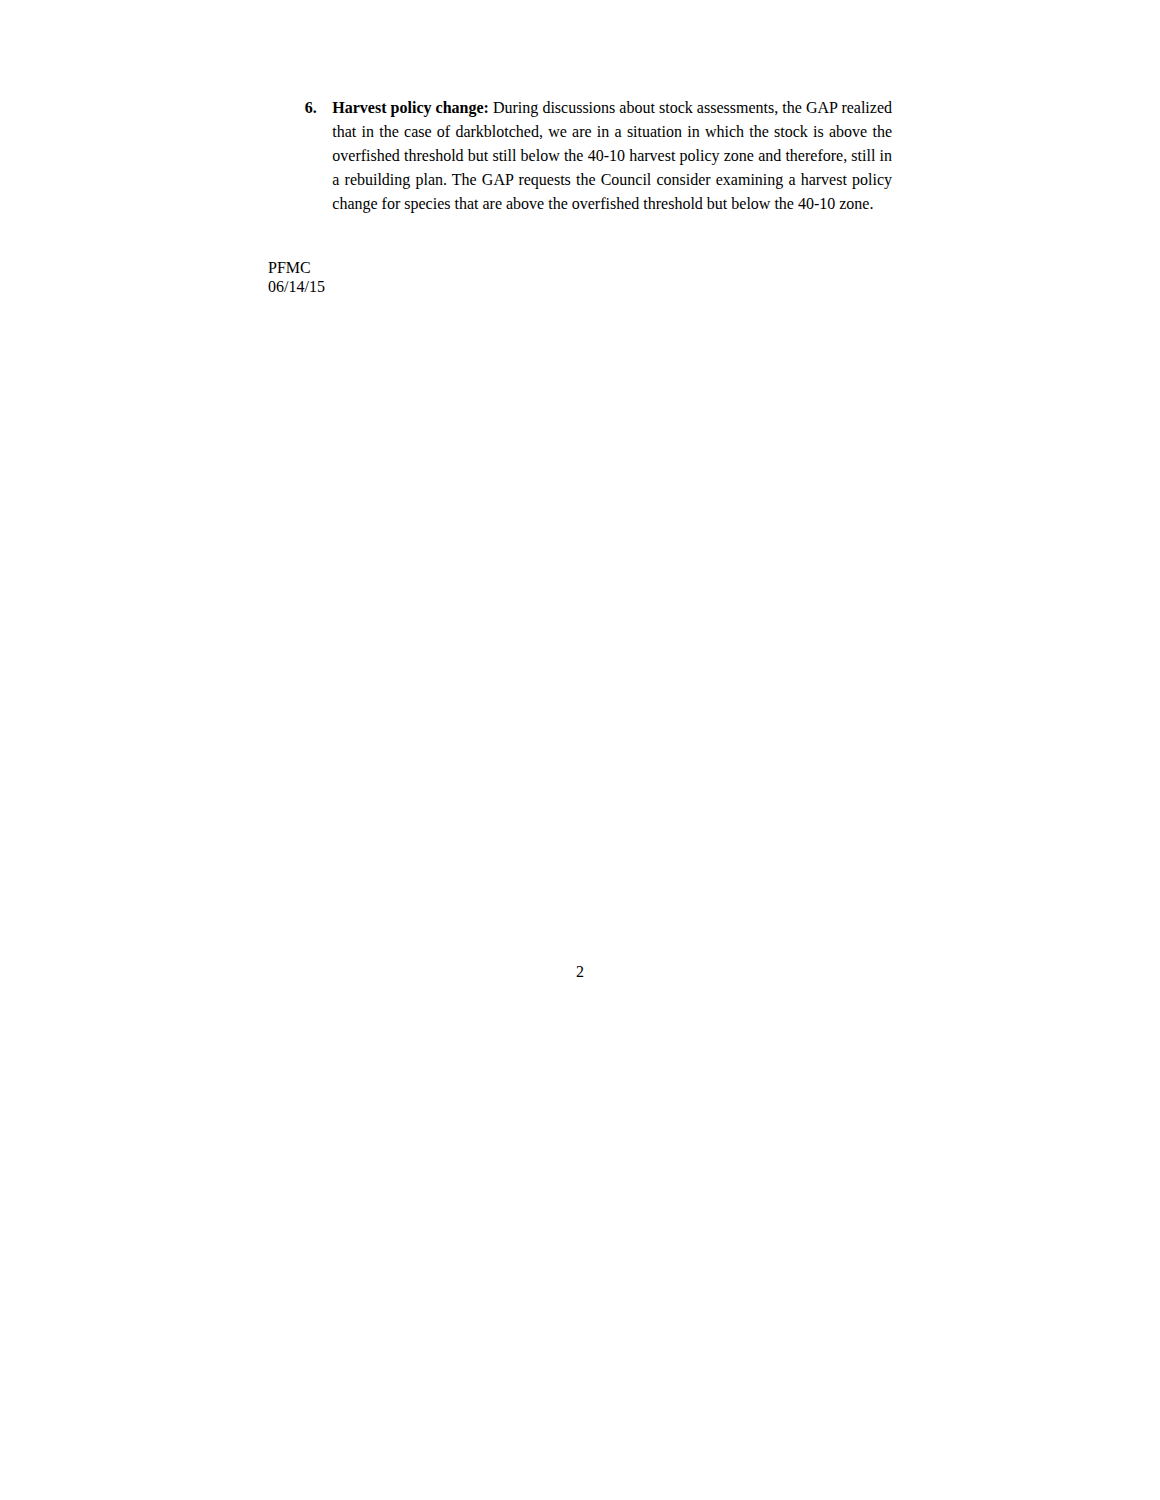Harvest policy change: During discussions about stock assessments, the GAP realized that in the case of darkblotched, we are in a situation in which the stock is above the overfished threshold but still below the 40-10 harvest policy zone and therefore, still in a rebuilding plan. The GAP requests the Council consider examining a harvest policy change for species that are above the overfished threshold but below the 40-10 zone.
PFMC
06/14/15
2